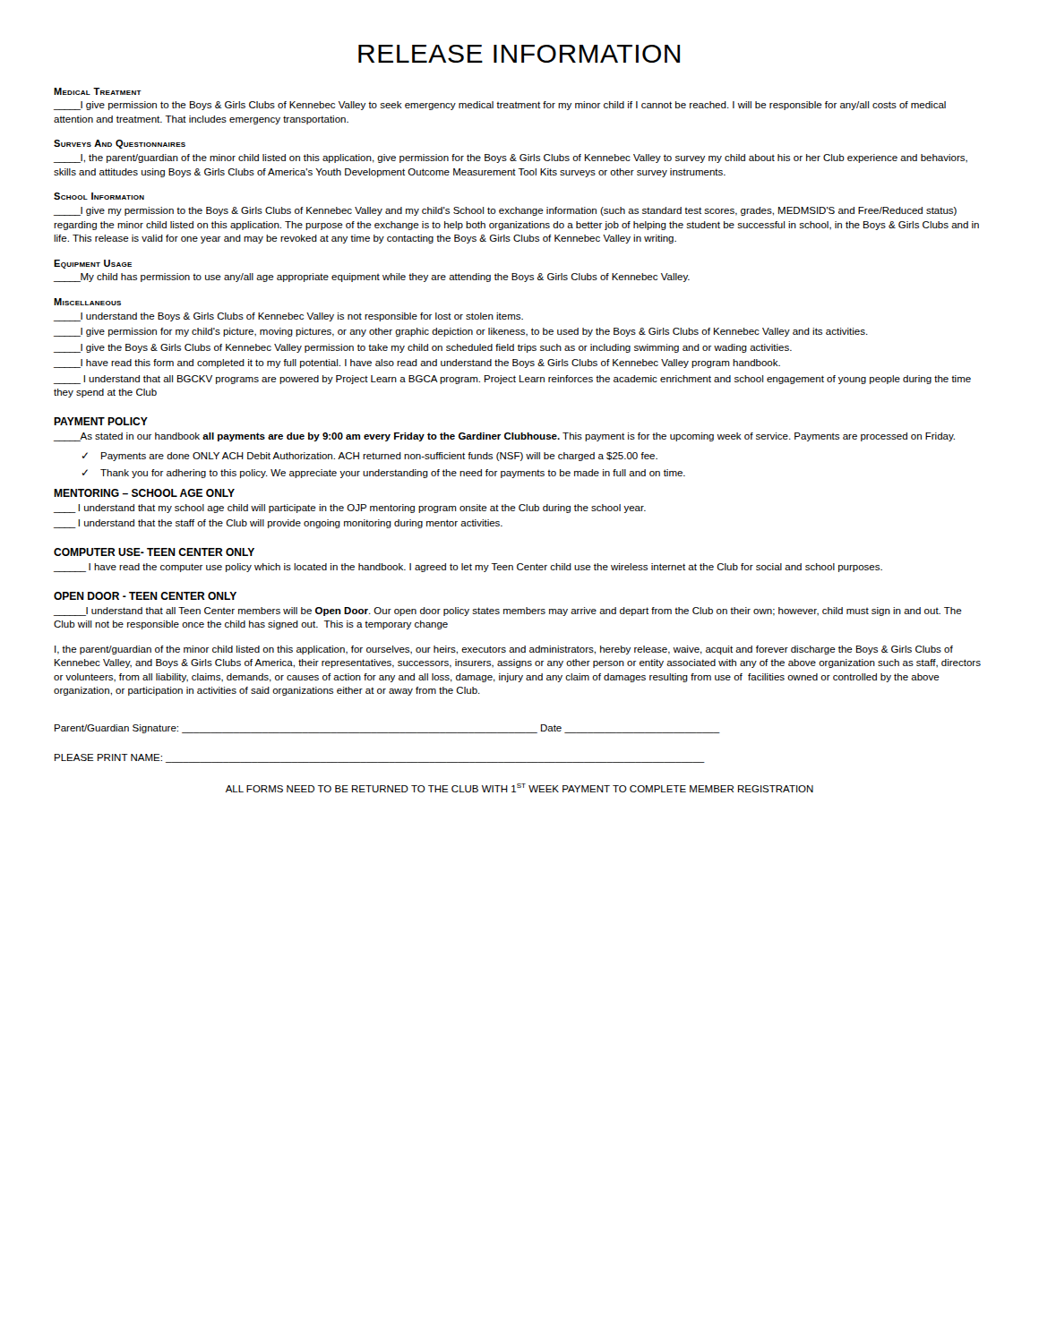RELEASE INFORMATION
Medical Treatment
_____I give permission to the Boys & Girls Clubs of Kennebec Valley to seek emergency medical treatment for my minor child if I cannot be reached. I will be responsible for any/all costs of medical attention and treatment. That includes emergency transportation.
Surveys And Questionnaires
_____I, the parent/guardian of the minor child listed on this application, give permission for the Boys & Girls Clubs of Kennebec Valley to survey my child about his or her Club experience and behaviors, skills and attitudes using Boys & Girls Clubs of America's Youth Development Outcome Measurement Tool Kits surveys or other survey instruments.
School Information
_____I give my permission to the Boys & Girls Clubs of Kennebec Valley and my child's School to exchange information (such as standard test scores, grades, MEDMSID'S and Free/Reduced status) regarding the minor child listed on this application. The purpose of the exchange is to help both organizations do a better job of helping the student be successful in school, in the Boys & Girls Clubs and in life. This release is valid for one year and may be revoked at any time by contacting the Boys & Girls Clubs of Kennebec Valley in writing.
Equipment Usage
_____My child has permission to use any/all age appropriate equipment while they are attending the Boys & Girls Clubs of Kennebec Valley.
Miscellaneous
_____I understand the Boys & Girls Clubs of Kennebec Valley is not responsible for lost or stolen items.
_____I give permission for my child's picture, moving pictures, or any other graphic depiction or likeness, to be used by the Boys & Girls Clubs of Kennebec Valley and its activities.
_____I give the Boys & Girls Clubs of Kennebec Valley permission to take my child on scheduled field trips such as or including swimming and or wading activities.
_____I have read this form and completed it to my full potential. I have also read and understand the Boys & Girls Clubs of Kennebec Valley program handbook.
_____ I understand that all BGCKV programs are powered by Project Learn a BGCA program. Project Learn reinforces the academic enrichment and school engagement of young people during the time they spend at the Club
PAYMENT POLICY
_____As stated in our handbook all payments are due by 9:00 am every Friday to the Gardiner Clubhouse. This payment is for the upcoming week of service. Payments are processed on Friday.
Payments are done ONLY ACH Debit Authorization. ACH returned non-sufficient funds (NSF) will be charged a $25.00 fee.
Thank you for adhering to this policy. We appreciate your understanding of the need for payments to be made in full and on time.
MENTORING – SCHOOL AGE ONLY
____ I understand that my school age child will participate in the OJP mentoring program onsite at the Club during the school year.
____ I understand that the staff of the Club will provide ongoing monitoring during mentor activities.
COMPUTER USE- TEEN CENTER ONLY
______ I have read the computer use policy which is located in the handbook. I agreed to let my Teen Center child use the wireless internet at the Club for social and school purposes.
OPEN DOOR - TEEN CENTER ONLY
______I understand that all Teen Center members will be Open Door. Our open door policy states members may arrive and depart from the Club on their own; however, child must sign in and out. The Club will not be responsible once the child has signed out. This is a temporary change
I, the parent/guardian of the minor child listed on this application, for ourselves, our heirs, executors and administrators, hereby release, waive, acquit and forever discharge the Boys & Girls Clubs of Kennebec Valley, and Boys & Girls Clubs of America, their representatives, successors, insurers, assigns or any other person or entity associated with any of the above organization such as staff, directors or volunteers, from all liability, claims, demands, or causes of action for any and all loss, damage, injury and any claim of damages resulting from use of facilities owned or controlled by the above organization, or participation in activities of said organizations either at or away from the Club.
Parent/Guardian Signature: ______________________________________________________________ Date ___________________________
PLEASE PRINT NAME: ______________________________________________________________________________________________
ALL FORMS NEED TO BE RETURNED TO THE CLUB WITH 1ST WEEK PAYMENT TO COMPLETE MEMBER REGISTRATION